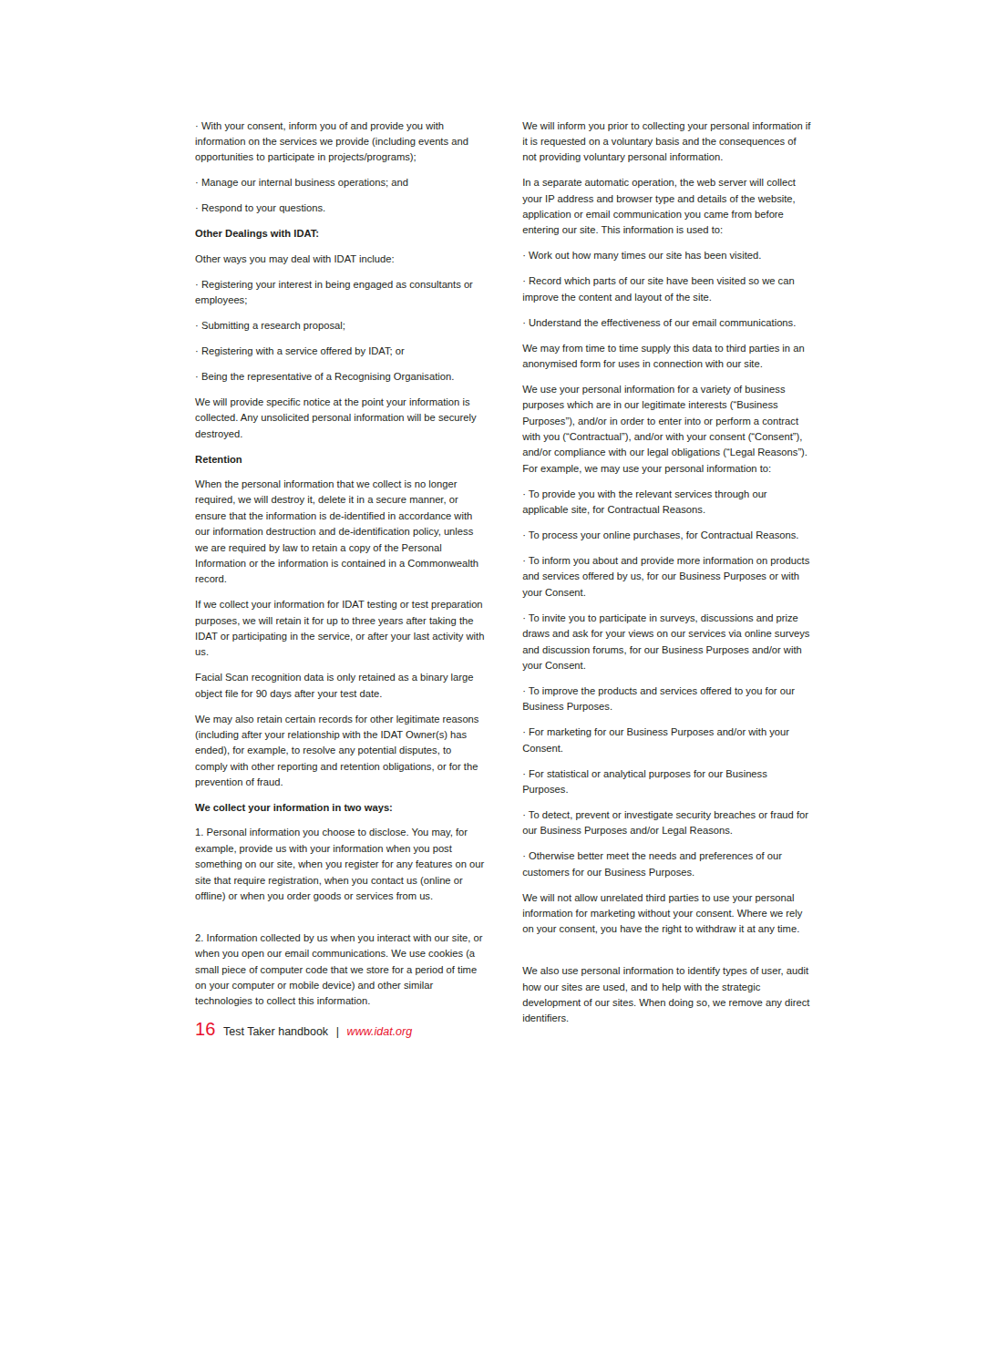· With your consent, inform you of and provide you with information on the services we provide (including events and opportunities to participate in projects/programs);
· Manage our internal business operations; and
· Respond to your questions.
Other Dealings with IDAT:
Other ways you may deal with IDAT include:
· Registering your interest in being engaged as consultants or employees;
· Submitting a research proposal;
· Registering with a service offered by IDAT; or
· Being the representative of a Recognising Organisation.
We will provide specific notice at the point your information is collected. Any unsolicited personal information will be securely destroyed.
Retention
When the personal information that we collect is no longer required, we will destroy it, delete it in a secure manner, or ensure that the information is de-identified in accordance with our information destruction and de-identification policy, unless we are required by law to retain a copy of the Personal Information or the information is contained in a Commonwealth record.
If we collect your information for IDAT testing or test preparation purposes, we will retain it for up to three years after taking the IDAT or participating in the service, or after your last activity with us.
Facial Scan recognition data is only retained as a binary large object file for 90 days after your test date.
We may also retain certain records for other legitimate reasons (including after your relationship with the IDAT Owner(s) has ended), for example, to resolve any potential disputes, to comply with other reporting and retention obligations, or for the prevention of fraud.
We collect your information in two ways:
1. Personal information you choose to disclose. You may, for example, provide us with your information when you post something on our site, when you register for any features on our site that require registration, when you contact us (online or offline) or when you order goods or services from us.
2. Information collected by us when you interact with our site, or when you open our email communications. We use cookies (a small piece of computer code that we store for a period of time on your computer or mobile device) and other similar technologies to collect this information.
We will inform you prior to collecting your personal information if it is requested on a voluntary basis and the consequences of not providing voluntary personal information.
In a separate automatic operation, the web server will collect your IP address and browser type and details of the website, application or email communication you came from before entering our site. This information is used to:
· Work out how many times our site has been visited.
· Record which parts of our site have been visited so we can improve the content and layout of the site.
· Understand the effectiveness of our email communications.
We may from time to time supply this data to third parties in an anonymised form for uses in connection with our site.
We use your personal information for a variety of business purposes which are in our legitimate interests (“Business Purposes”), and/or in order to enter into or perform a contract with you (“Contractual”), and/or with your consent (“Consent”), and/or compliance with our legal obligations (“Legal Reasons”). For example, we may use your personal information to:
· To provide you with the relevant services through our applicable site, for Contractual Reasons.
· To process your online purchases, for Contractual Reasons.
· To inform you about and provide more information on products and services offered by us, for our Business Purposes or with your Consent.
· To invite you to participate in surveys, discussions and prize draws and ask for your views on our services via online surveys and discussion forums, for our Business Purposes and/or with your Consent.
· To improve the products and services offered to you for our Business Purposes.
· For marketing for our Business Purposes and/or with your Consent.
· For statistical or analytical purposes for our Business Purposes.
· To detect, prevent or investigate security breaches or fraud for our Business Purposes and/or Legal Reasons.
· Otherwise better meet the needs and preferences of our customers for our Business Purposes.
We will not allow unrelated third parties to use your personal information for marketing without your consent. Where we rely on your consent, you have the right to withdraw it at any time.
We also use personal information to identify types of user, audit how our sites are used, and to help with the strategic development of our sites. When doing so, we remove any direct identifiers.
16 Test Taker handbook | www.idat.org